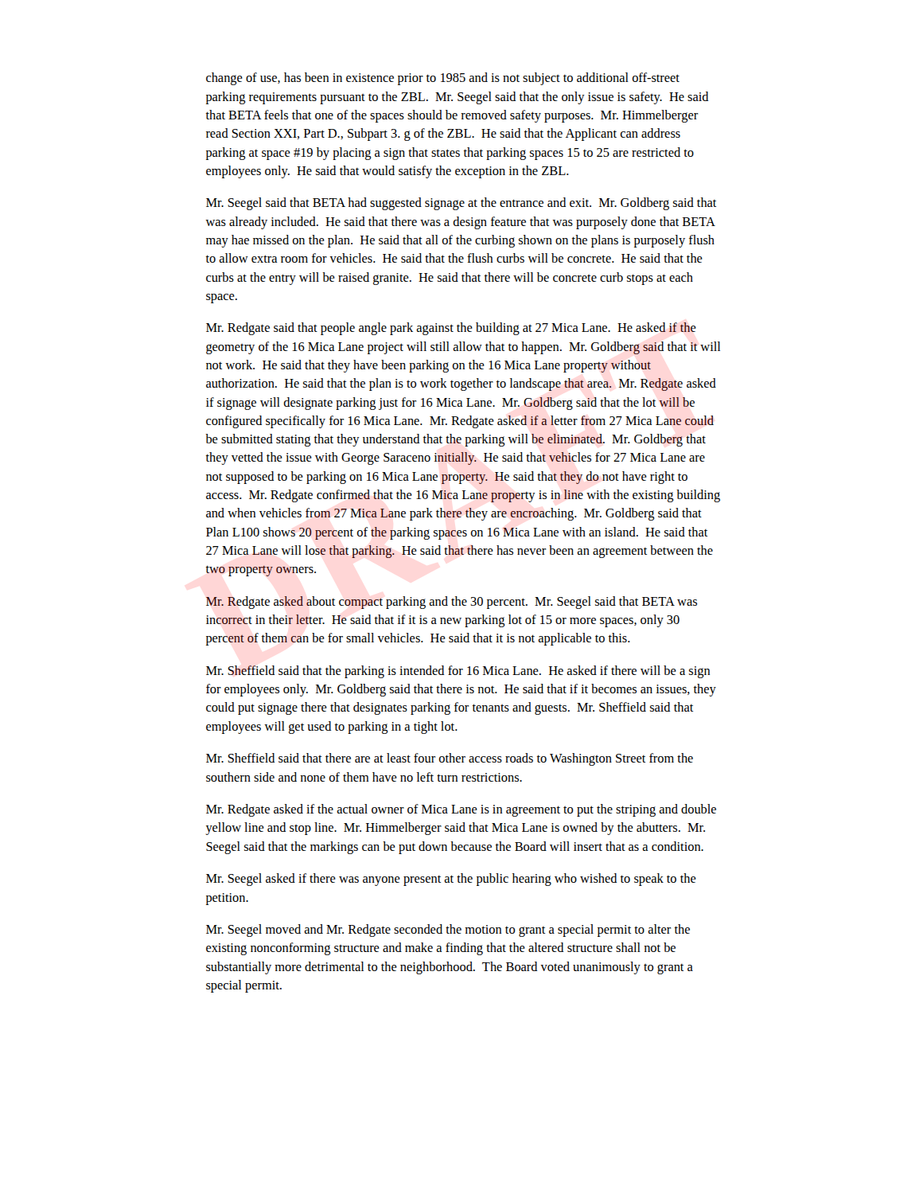DRAFT
change of use, has been in existence prior to 1985 and is not subject to additional off-street parking requirements pursuant to the ZBL. Mr. Seegel said that the only issue is safety. He said that BETA feels that one of the spaces should be removed safety purposes. Mr. Himmelberger read Section XXI, Part D., Subpart 3. g of the ZBL. He said that the Applicant can address parking at space #19 by placing a sign that states that parking spaces 15 to 25 are restricted to employees only. He said that would satisfy the exception in the ZBL.
Mr. Seegel said that BETA had suggested signage at the entrance and exit. Mr. Goldberg said that was already included. He said that there was a design feature that was purposely done that BETA may hae missed on the plan. He said that all of the curbing shown on the plans is purposely flush to allow extra room for vehicles. He said that the flush curbs will be concrete. He said that the curbs at the entry will be raised granite. He said that there will be concrete curb stops at each space.
Mr. Redgate said that people angle park against the building at 27 Mica Lane. He asked if the geometry of the 16 Mica Lane project will still allow that to happen. Mr. Goldberg said that it will not work. He said that they have been parking on the 16 Mica Lane property without authorization. He said that the plan is to work together to landscape that area. Mr. Redgate asked if signage will designate parking just for 16 Mica Lane. Mr. Goldberg said that the lot will be configured specifically for 16 Mica Lane. Mr. Redgate asked if a letter from 27 Mica Lane could be submitted stating that they understand that the parking will be eliminated. Mr. Goldberg that they vetted the issue with George Saraceno initially. He said that vehicles for 27 Mica Lane are not supposed to be parking on 16 Mica Lane property. He said that they do not have right to access. Mr. Redgate confirmed that the 16 Mica Lane property is in line with the existing building and when vehicles from 27 Mica Lane park there they are encroaching. Mr. Goldberg said that Plan L100 shows 20 percent of the parking spaces on 16 Mica Lane with an island. He said that 27 Mica Lane will lose that parking. He said that there has never been an agreement between the two property owners.
Mr. Redgate asked about compact parking and the 30 percent. Mr. Seegel said that BETA was incorrect in their letter. He said that if it is a new parking lot of 15 or more spaces, only 30 percent of them can be for small vehicles. He said that it is not applicable to this.
Mr. Sheffield said that the parking is intended for 16 Mica Lane. He asked if there will be a sign for employees only. Mr. Goldberg said that there is not. He said that if it becomes an issues, they could put signage there that designates parking for tenants and guests. Mr. Sheffield said that employees will get used to parking in a tight lot.
Mr. Sheffield said that there are at least four other access roads to Washington Street from the southern side and none of them have no left turn restrictions.
Mr. Redgate asked if the actual owner of Mica Lane is in agreement to put the striping and double yellow line and stop line. Mr. Himmelberger said that Mica Lane is owned by the abutters. Mr. Seegel said that the markings can be put down because the Board will insert that as a condition.
Mr. Seegel asked if there was anyone present at the public hearing who wished to speak to the petition.
Mr. Seegel moved and Mr. Redgate seconded the motion to grant a special permit to alter the existing nonconforming structure and make a finding that the altered structure shall not be substantially more detrimental to the neighborhood. The Board voted unanimously to grant a special permit.